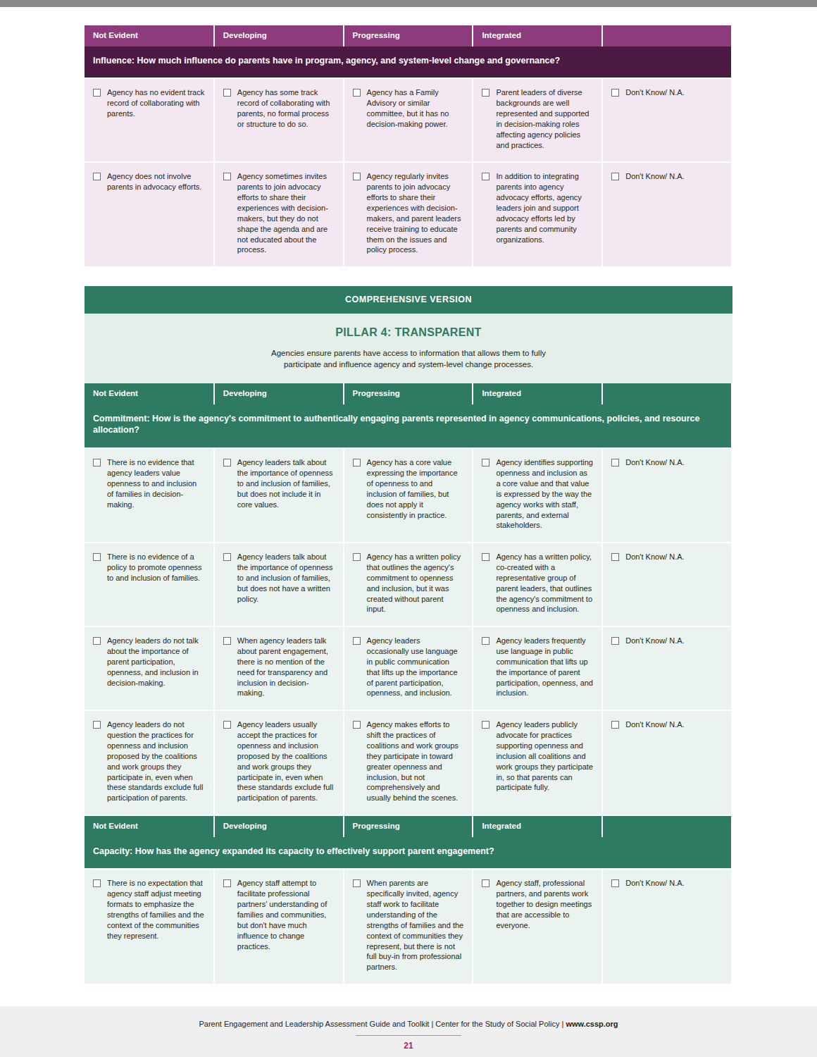| Influence: How much influence do parents have in program, agency, and system-level change and governance? |
| Not Evident | Developing | Progressing | Integrated | |
| Agency has no evident track record of collaborating with parents. | Agency has some track record of collaborating with parents, no formal process or structure to do so. | Agency has a Family Advisory or similar committee, but it has no decision-making power. | Parent leaders of diverse backgrounds are well represented and supported in decision-making roles affecting agency policies and practices. | Don't Know/ N.A. |
| Agency does not involve parents in advocacy efforts. | Agency sometimes invites parents to join advocacy efforts to share their experiences with decision-makers, but they do not shape the agenda and are not educated about the process. | Agency regularly invites parents to join advocacy efforts to share their experiences with decision-makers, and parent leaders receive training to educate them on the issues and policy process. | In addition to integrating parents into agency advocacy efforts, agency leaders join and support advocacy efforts led by parents and community organizations. | Don't Know/ N.A. |
COMPREHENSIVE VERSION
PILLAR 4: TRANSPARENT
Agencies ensure parents have access to information that allows them to fully
participate and influence agency and system-level change processes.
| Commitment: How is the agency's commitment to authentically engaging parents represented in agency communications, policies, and resource allocation? |
| Not Evident | Developing | Progressing | Integrated | |
| There is no evidence that agency leaders value openness to and inclusion of families in decision-making. | Agency leaders talk about the importance of openness to and inclusion of families, but does not include it in core values. | Agency has a core value expressing the importance of openness to and inclusion of families, but does not apply it consistently in practice. | Agency identifies supporting openness and inclusion as a core value and that value is expressed by the way the agency works with staff, parents, and external stakeholders. | Don't Know/ N.A. |
| There is no evidence of a policy to promote openness to and inclusion of families. | Agency leaders talk about the importance of openness to and inclusion of families, but does not have a written policy. | Agency has a written policy that outlines the agency's commitment to openness and inclusion, but it was created without parent input. | Agency has a written policy, co-created with a representative group of parent leaders, that outlines the agency's commitment to openness and inclusion. | Don't Know/ N.A. |
| Agency leaders do not talk about the importance of parent participation, openness, and inclusion in decision-making. | When agency leaders talk about parent engagement, there is no mention of the need for transparency and inclusion in decision-making. | Agency leaders occasionally use language in public communication that lifts up the importance of parent participation, openness, and inclusion. | Agency leaders frequently use language in public communication that lifts up the importance of parent participation, openness, and inclusion. | Don't Know/ N.A. |
| Agency leaders do not question the practices for openness and inclusion proposed by the coalitions and work groups they participate in, even when these standards exclude full participation of parents. | Agency leaders usually accept the practices for openness and inclusion proposed by the coalitions and work groups they participate in, even when these standards exclude full participation of parents. | Agency makes efforts to shift the practices of coalitions and work groups they participate in toward greater openness and inclusion, but not comprehensively and usually behind the scenes. | Agency leaders publicly advocate for practices supporting openness and inclusion all coalitions and work groups they participate in, so that parents can participate fully. | Don't Know/ N.A. |
| Capacity: How has the agency expanded its capacity to effectively support parent engagement? |
| Not Evident | Developing | Progressing | Integrated | |
| There is no expectation that agency staff adjust meeting formats to emphasize the strengths of families and the context of the communities they represent. | Agency staff attempt to facilitate professional partners' understanding of families and communities, but don't have much influence to change practices. | When parents are specifically invited, agency staff work to facilitate understanding of the strengths of families and the context of communities they represent, but there is not full buy-in from professional partners. | Agency staff, professional partners, and parents work together to design meetings that are accessible to everyone. | Don't Know/ N.A. |
Parent Engagement and Leadership Assessment Guide and Toolkit | Center for the Study of Social Policy | www.cssp.org
21